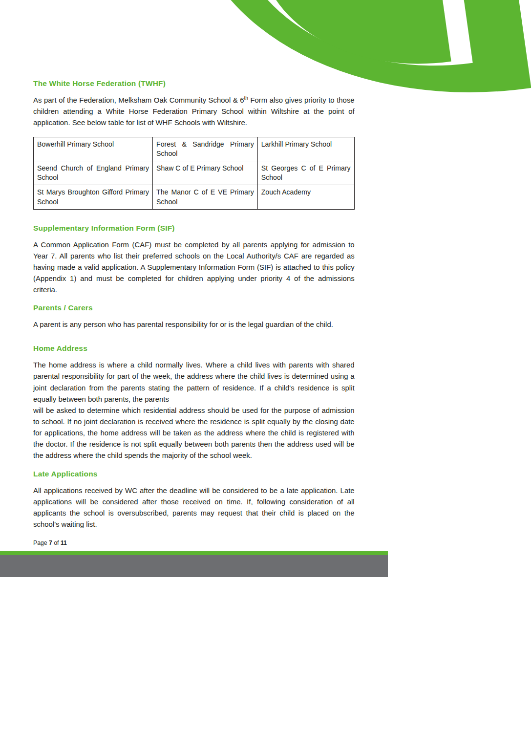The White Horse Federation (TWHF)
As part of the Federation, Melksham Oak Community School & 6th Form also gives priority to those children attending a White Horse Federation Primary School within Wiltshire at the point of application. See below table for list of WHF Schools with Wiltshire.
| Bowerhill Primary School | Forest & Sandridge Primary School | Larkhill Primary School |
| Seend Church of England Primary School | Shaw C of E Primary School | St Georges C of E Primary School |
| St Marys Broughton Gifford Primary School | The Manor C of E VE Primary School | Zouch Academy |
Supplementary Information Form (SIF)
A Common Application Form (CAF) must be completed by all parents applying for admission to Year 7. All parents who list their preferred schools on the Local Authority/s CAF are regarded as having made a valid application. A Supplementary Information Form (SIF) is attached to this policy (Appendix 1) and must be completed for children applying under priority 4 of the admissions criteria.
Parents / Carers
A parent is any person who has parental responsibility for or is the legal guardian of the child.
Home Address
The home address is where a child normally lives. Where a child lives with parents with shared parental responsibility for part of the week, the address where the child lives is determined using a joint declaration from the parents stating the pattern of residence. If a child's residence is split equally between both parents, the parents
will be asked to determine which residential address should be used for the purpose of admission to school. If no joint declaration is received where the residence is split equally by the closing date for applications, the home address will be taken as the address where the child is registered with the doctor. If the residence is not split equally between both parents then the address used will be the address where the child spends the majority of the school week.
Late Applications
All applications received by WC after the deadline will be considered to be a late application. Late applications will be considered after those received on time. If, following consideration of all applicants the school is oversubscribed, parents may request that their child is placed on the school's waiting list.
Page 7 of 11